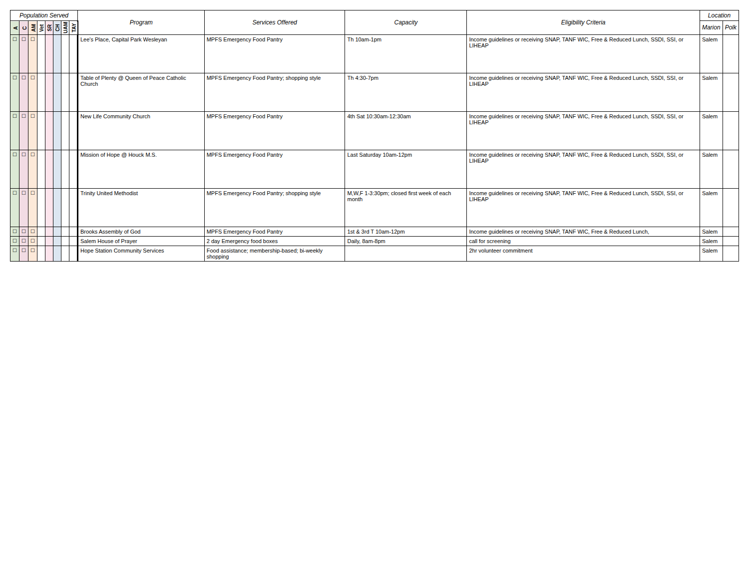| Population Served | Program | Services Offered | Capacity | Eligibility Criteria | Location |
| --- | --- | --- | --- | --- | --- |
| A | C | AM | Vet | SR | CH | UAM | TAY | Marion | Polk |
| ☐ | ☐ | ☐ | | | | | | Lee's Place, Capital Park Wesleyan | MPFS Emergency Food Pantry | Th 10am-1pm | Income guidelines or receiving SNAP, TANF WIC, Free & Reduced Lunch, SSDI, SSI, or LIHEAP | Salem | |
| ☐ | ☐ | ☐ | | | | | | Table of Plenty @ Queen of Peace Catholic Church | MPFS Emergency Food Pantry; shopping style | Th 4:30-7pm | Income guidelines or receiving SNAP, TANF WIC, Free & Reduced Lunch, SSDI, SSI, or LIHEAP | Salem | |
| ☐ | ☐ | ☐ | | | | | | New Life Community Church | MPFS Emergency Food Pantry | 4th Sat 10:30am-12:30am | Income guidelines or receiving SNAP, TANF WIC, Free & Reduced Lunch, SSDI, SSI, or LIHEAP | Salem | |
| ☐ | ☐ | ☐ | | | | | | Mission of Hope @ Houck M.S. | MPFS Emergency Food Pantry | Last Saturday 10am-12pm | Income guidelines or receiving SNAP, TANF WIC, Free & Reduced Lunch, SSDI, SSI, or LIHEAP | Salem | |
| ☐ | ☐ | ☐ | | | | | | Trinity United Methodist | MPFS Emergency Food Pantry; shopping style | M,W,F 1-3:30pm; closed first week of each month | Income guidelines or receiving SNAP, TANF WIC, Free & Reduced Lunch, SSDI, SSI, or LIHEAP | Salem | |
| ☐ | ☐ | ☐ | | | | | | Brooks Assembly of God | MPFS Emergency Food Pantry | 1st & 3rd T 10am-12pm | Income guidelines or receiving SNAP, TANF WIC, Free & Reduced Lunch, | Salem | |
| ☐ | ☐ | ☐ | | | | | | Salem House of Prayer | 2 day Emergency food boxes | Daily, 8am-8pm | call for screening | Salem | |
| ☐ | ☐ | ☐ | | | | | | Hope Station Community Services | Food assistance; membership-based; bi-weekly shopping | | 2hr volunteer commitment | Salem | |